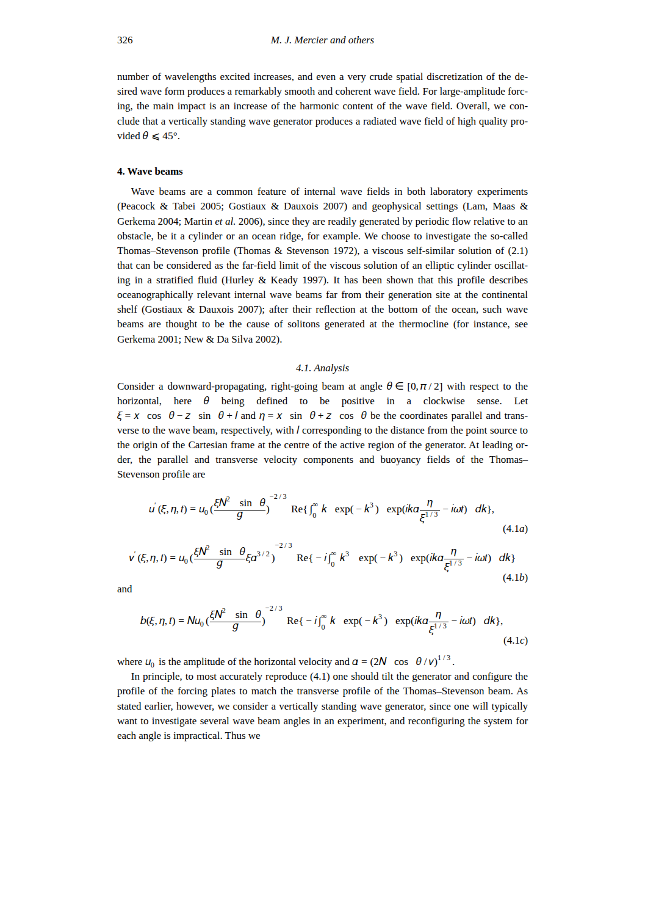326 M. J. Mercier and others
number of wavelengths excited increases, and even a very crude spatial discretization of the desired wave form produces a remarkably smooth and coherent wave field. For large-amplitude forcing, the main impact is an increase of the harmonic content of the wave field. Overall, we conclude that a vertically standing wave generator produces a radiated wave field of high quality provided θ⩽45°.
4. Wave beams
Wave beams are a common feature of internal wave fields in both laboratory experiments (Peacock & Tabei 2005; Gostiaux & Dauxois 2007) and geophysical settings (Lam, Maas & Gerkema 2004; Martin et al. 2006), since they are readily generated by periodic flow relative to an obstacle, be it a cylinder or an ocean ridge, for example. We choose to investigate the so-called Thomas–Stevenson profile (Thomas & Stevenson 1972), a viscous self-similar solution of (2.1) that can be considered as the far-field limit of the viscous solution of an elliptic cylinder oscillating in a stratified fluid (Hurley & Keady 1997). It has been shown that this profile describes oceanographically relevant internal wave beams far from their generation site at the continental shelf (Gostiaux & Dauxois 2007); after their reflection at the bottom of the ocean, such wave beams are thought to be the cause of solitons generated at the thermocline (for instance, see Gerkema 2001; New & Da Silva 2002).
4.1. Analysis
Consider a downward-propagating, right-going beam at angle θ∈[0,π/2] with respect to the horizontal, here θ being defined to be positive in a clockwise sense. Let ξ=x cos θ−z sin θ+l and η=x sin θ+z cos θ be the coordinates parallel and transverse to the wave beam, respectively, with l corresponding to the distance from the point source to the origin of the Cartesian frame at the centre of the active region of the generator. At leading order, the parallel and transverse velocity components and buoyancy fields of the Thomas–Stevenson profile are
u′ (ξ,η,t) = u0 (ξN2 sin θg) −2/3 Re { ∫0∞ k   exp (−k3)   exp (ikαηξ1/3−iωt)  dk } , (4.1a)
v′ (ξ,η,t) = u0 (ξN2 sin θgξα3/2) −2/3 Re { −i ∫0∞ k3   exp (−k3)   exp (ikαηξ1/3−iωt)  dk } (4.1b)
and
b (ξ,η,t) = Nu0 (ξN2 sin θg) −2/3 Re { −i ∫0∞ k   exp (−k3)   exp (ikαηξ1/3−iωt)  dk } , (4.1c)
where u0 is the amplitude of the horizontal velocity and α=(2N cos θ/ν)1/3.
In principle, to most accurately reproduce (4.1) one should tilt the generator and configure the profile of the forcing plates to match the transverse profile of the Thomas–Stevenson beam. As stated earlier, however, we consider a vertically standing wave generator, since one will typically want to investigate several wave beam angles in an experiment, and reconfiguring the system for each angle is impractical. Thus we